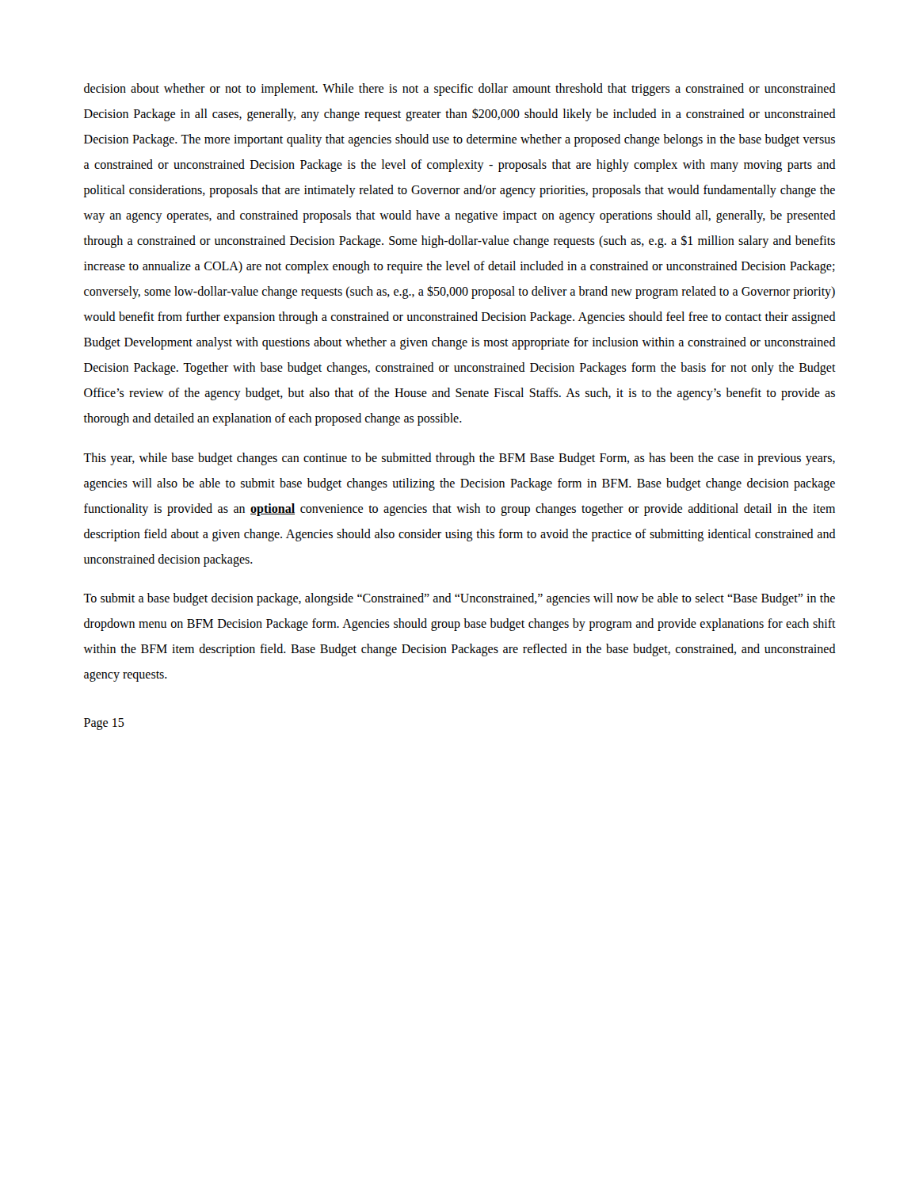decision about whether or not to implement. While there is not a specific dollar amount threshold that triggers a constrained or unconstrained Decision Package in all cases, generally, any change request greater than $200,000 should likely be included in a constrained or unconstrained Decision Package. The more important quality that agencies should use to determine whether a proposed change belongs in the base budget versus a constrained or unconstrained Decision Package is the level of complexity - proposals that are highly complex with many moving parts and political considerations, proposals that are intimately related to Governor and/or agency priorities, proposals that would fundamentally change the way an agency operates, and constrained proposals that would have a negative impact on agency operations should all, generally, be presented through a constrained or unconstrained Decision Package. Some high-dollar-value change requests (such as, e.g. a $1 million salary and benefits increase to annualize a COLA) are not complex enough to require the level of detail included in a constrained or unconstrained Decision Package; conversely, some low-dollar-value change requests (such as, e.g., a $50,000 proposal to deliver a brand new program related to a Governor priority) would benefit from further expansion through a constrained or unconstrained Decision Package. Agencies should feel free to contact their assigned Budget Development analyst with questions about whether a given change is most appropriate for inclusion within a constrained or unconstrained Decision Package. Together with base budget changes, constrained or unconstrained Decision Packages form the basis for not only the Budget Office’s review of the agency budget, but also that of the House and Senate Fiscal Staffs. As such, it is to the agency’s benefit to provide as thorough and detailed an explanation of each proposed change as possible.
This year, while base budget changes can continue to be submitted through the BFM Base Budget Form, as has been the case in previous years, agencies will also be able to submit base budget changes utilizing the Decision Package form in BFM. Base budget change decision package functionality is provided as an optional convenience to agencies that wish to group changes together or provide additional detail in the item description field about a given change. Agencies should also consider using this form to avoid the practice of submitting identical constrained and unconstrained decision packages.
To submit a base budget decision package, alongside “Constrained” and “Unconstrained,” agencies will now be able to select “Base Budget” in the dropdown menu on BFM Decision Package form. Agencies should group base budget changes by program and provide explanations for each shift within the BFM item description field. Base Budget change Decision Packages are reflected in the base budget, constrained, and unconstrained agency requests.
Page 15